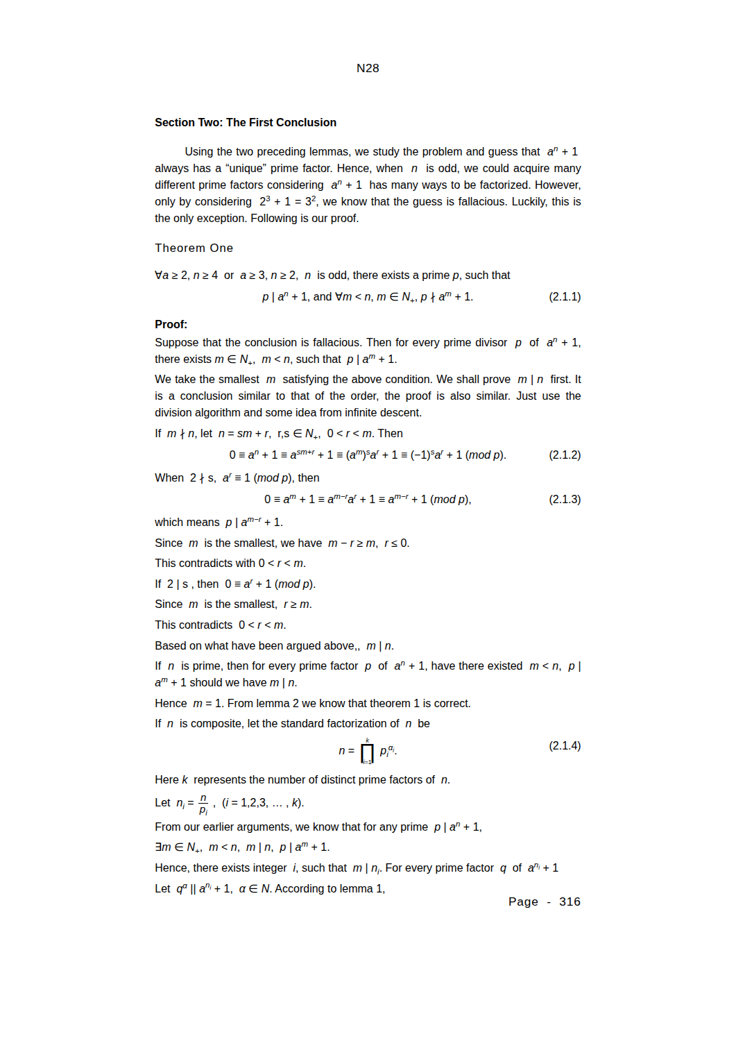N28
Section Two: The First Conclusion
Using the two preceding lemmas, we study the problem and guess that an + 1 always has a “unique” prime factor. Hence, when n is odd, we could acquire many different prime factors considering an + 1 has many ways to be factorized. However, only by considering 23 + 1 = 32, we know that the guess is fallacious. Luckily, this is the only exception. Following is our proof.
Theorem One
∀a ≥ 2, n ≥ 4 or a ≥ 3, n ≥ 2, n is odd, there exists a prime p, such that
p | an + 1, and ∀m < n, m ∈ N+, p ∤ am + 1. (2.1.1)
Proof:
Suppose that the conclusion is fallacious. Then for every prime divisor p of an + 1, there exists m ∈ N+, m < n, such that p | am + 1.
We take the smallest m satisfying the above condition. We shall prove m | n first. It is a conclusion similar to that of the order, the proof is also similar. Just use the division algorithm and some idea from infinite descent.
If m ∤ n, let n = sm + r, r,s ∈ N+, 0 < r < m. Then
0 ≡ an + 1 ≡ asm+r + 1 ≡ (am)sar + 1 ≡ (−1)sar + 1 (mod p). (2.1.2)
When 2 ∤ s, ar ≡ 1 (mod p), then
0 ≡ am + 1 ≡ am−rar + 1 ≡ am−r + 1 (mod p), (2.1.3)
which means p | am−r + 1.
Since m is the smallest, we have m − r ≥ m, r ≤ 0.
This contradicts with 0 < r < m.
If 2 | s , then 0 ≡ ar + 1 (mod p).
Since m is the smallest, r ≥ m.
This contradicts 0 < r < m.
Based on what have been argued above,, m | n.
If n is prime, then for every prime factor p of an + 1, have there existed m < n, p | am + 1 should we have m | n.
Hence m = 1. From lemma 2 we know that theorem 1 is correct.
If n is composite, let the standard factorization of n be
n = k ∏ i=1 piαi. (2.1.4)
Here k represents the number of distinct prime factors of n.
Let ni = npi , (i = 1,2,3, … , k).
From our earlier arguments, we know that for any prime p | an + 1,
∃m ∈ N+, m < n, m | n, p | am + 1.
Hence, there exists integer i, such that m | ni. For every prime factor q of ani + 1
Let qα || ani + 1, α ∈ N. According to lemma 1,
Page - 316